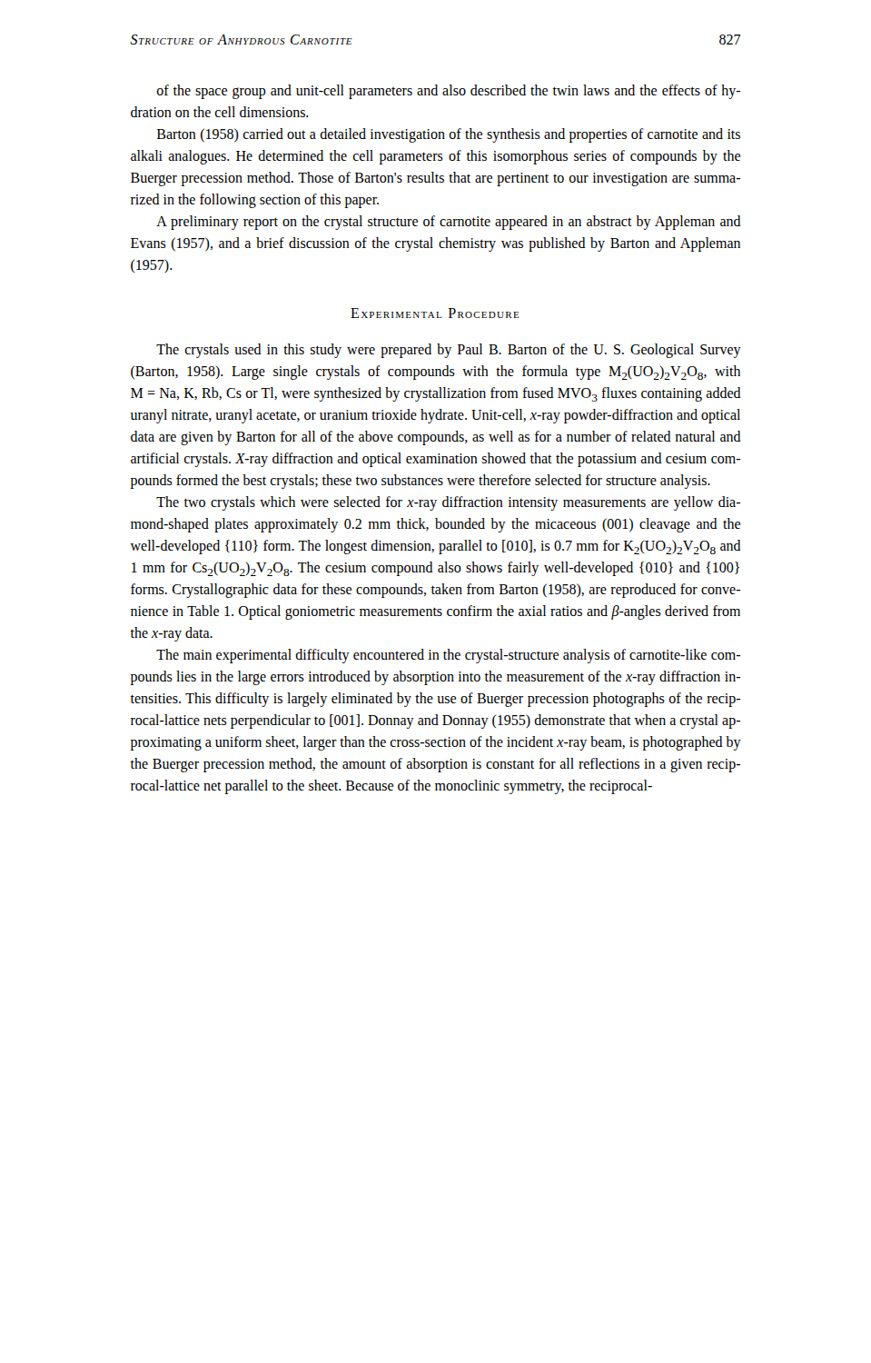Structure of Anhydrous Carnotite 827
of the space group and unit-cell parameters and also described the twin laws and the effects of hydration on the cell dimensions.
Barton (1958) carried out a detailed investigation of the synthesis and properties of carnotite and its alkali analogues. He determined the cell parameters of this isomorphous series of compounds by the Buerger precession method. Those of Barton's results that are pertinent to our investigation are summarized in the following section of this paper.
A preliminary report on the crystal structure of carnotite appeared in an abstract by Appleman and Evans (1957), and a brief discussion of the crystal chemistry was published by Barton and Appleman (1957).
Experimental Procedure
The crystals used in this study were prepared by Paul B. Barton of the U. S. Geological Survey (Barton, 1958). Large single crystals of compounds with the formula type M2(UO2)2V2O8, with M = Na, K, Rb, Cs or Tl, were synthesized by crystallization from fused MVO3 fluxes containing added uranyl nitrate, uranyl acetate, or uranium trioxide hydrate. Unit-cell, x-ray powder-diffraction and optical data are given by Barton for all of the above compounds, as well as for a number of related natural and artificial crystals. X-ray diffraction and optical examination showed that the potassium and cesium compounds formed the best crystals; these two substances were therefore selected for structure analysis.
The two crystals which were selected for x-ray diffraction intensity measurements are yellow diamond-shaped plates approximately 0.2 mm thick, bounded by the micaceous (001) cleavage and the well-developed {110} form. The longest dimension, parallel to [010], is 0.7 mm for K2(UO2)2V2O8 and 1 mm for Cs2(UO2)2V2O8. The cesium compound also shows fairly well-developed {010} and {100} forms. Crystallographic data for these compounds, taken from Barton (1958), are reproduced for convenience in Table 1. Optical goniometric measurements confirm the axial ratios and β-angles derived from the x-ray data.
The main experimental difficulty encountered in the crystal-structure analysis of carnotite-like compounds lies in the large errors introduced by absorption into the measurement of the x-ray diffraction intensities. This difficulty is largely eliminated by the use of Buerger precession photographs of the reciprocal-lattice nets perpendicular to [001]. Donnay and Donnay (1955) demonstrate that when a crystal approximating a uniform sheet, larger than the cross-section of the incident x-ray beam, is photographed by the Buerger precession method, the amount of absorption is constant for all reflections in a given reciprocal-lattice net parallel to the sheet. Because of the monoclinic symmetry, the reciprocal-